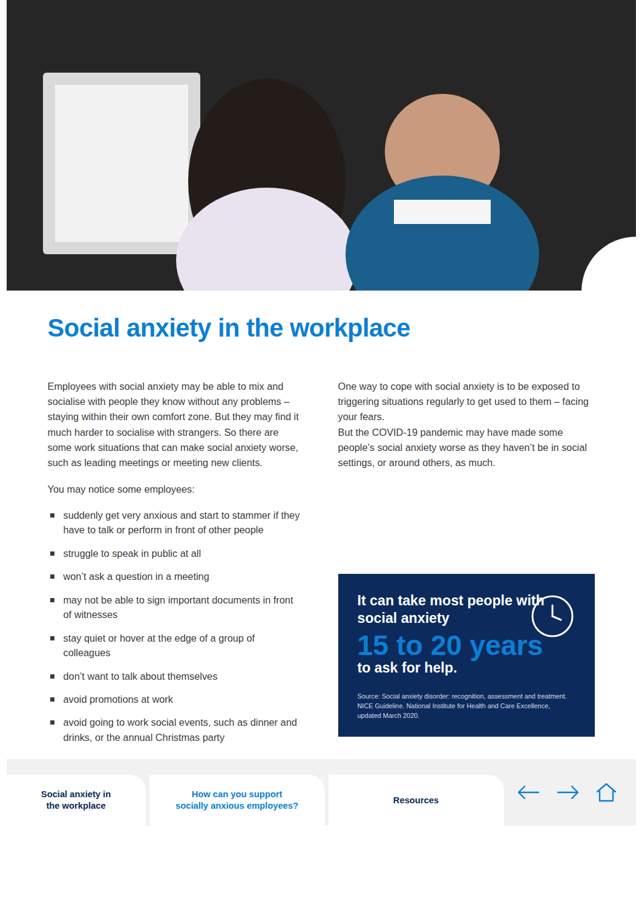Social anxiety in the workplace
Employees with social anxiety may be able to mix and socialise with people they know without any problems – staying within their own comfort zone. But they may find it much harder to socialise with strangers. So there are some work situations that can make social anxiety worse, such as leading meetings or meeting new clients.
You may notice some employees:
suddenly get very anxious and start to stammer if they have to talk or perform in front of other people
struggle to speak in public at all
won’t ask a question in a meeting
may not be able to sign important documents in front of witnesses
stay quiet or hover at the edge of a group of colleagues
don’t want to talk about themselves
avoid promotions at work
avoid going to work social events, such as dinner and drinks, or the annual Christmas party
One way to cope with social anxiety is to be exposed to triggering situations regularly to get used to them – facing your fears.
But the COVID-19 pandemic may have made some people’s social anxiety worse as they haven’t be in social settings, or around others, as much.
It can take most people with social anxiety
15 to 20 years
to ask for help.
Source: Social anxiety disorder: recognition, assessment and treatment. NICE Guideline. National Institute for Health and Care Excellence, updated March 2020.
Social anxiety in
the workplace
How can you support
socially anxious employees?
Resources